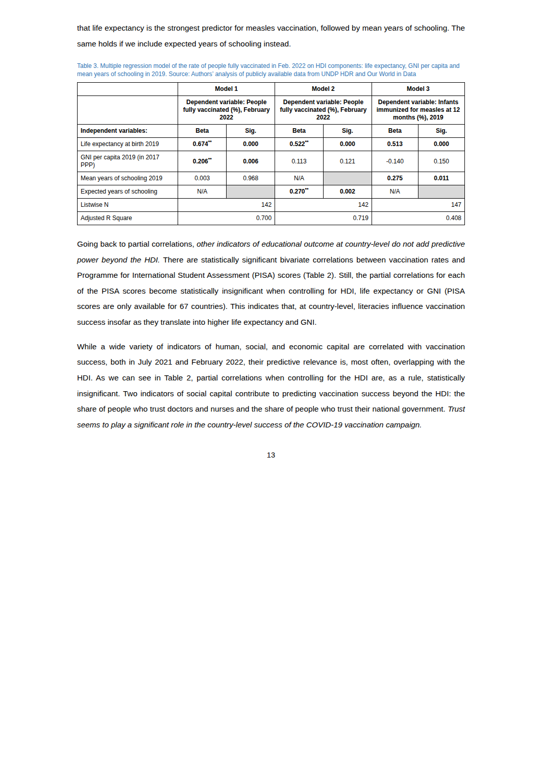that life expectancy is the strongest predictor for measles vaccination, followed by mean years of schooling. The same holds if we include expected years of schooling instead.
Table 3. Multiple regression model of the rate of people fully vaccinated in Feb. 2022 on HDI components: life expectancy, GNI per capita and mean years of schooling in 2019. Source: Authors’ analysis of publicly available data from UNDP HDR and Our World in Data
| | Model 1 | Model 2 | Model 3 |
| | Dependent variable: People fully vaccinated (%), February 2022 | Dependent variable: People fully vaccinated (%), February 2022 | Dependent variable: Infants immunized for measles at 12 months (%), 2019 |
| Independent variables: | Beta | Sig. | Beta | Sig. | Beta | Sig. |
| Life expectancy at birth 2019 | 0.674 ** | 0.000 | 0.522 ** | 0.000 | 0.513 | 0.000 |
| GNI per capita 2019 (in 2017 PPP) | 0.206 ** | 0.006 | 0.113 | 0.121 | -0.140 | 0.150 |
| Mean years of schooling 2019 | 0.003 | 0.968 | N/A | | 0.275 | 0.011 |
| Expected years of schooling | N/A | | 0.270 ** | 0.002 | N/A | |
| Listwise N | 142 | 142 | 147 |
| Adjusted R Square | 0.700 | 0.719 | 0.408 |
Going back to partial correlations, other indicators of educational outcome at country-level do not add predictive power beyond the HDI. There are statistically significant bivariate correlations between vaccination rates and Programme for International Student Assessment (PISA) scores (Table 2). Still, the partial correlations for each of the PISA scores become statistically insignificant when controlling for HDI, life expectancy or GNI (PISA scores are only available for 67 countries). This indicates that, at country-level, literacies influence vaccination success insofar as they translate into higher life expectancy and GNI.
While a wide variety of indicators of human, social, and economic capital are correlated with vaccination success, both in July 2021 and February 2022, their predictive relevance is, most often, overlapping with the HDI. As we can see in Table 2, partial correlations when controlling for the HDI are, as a rule, statistically insignificant. Two indicators of social capital contribute to predicting vaccination success beyond the HDI: the share of people who trust doctors and nurses and the share of people who trust their national government. Trust seems to play a significant role in the country-level success of the COVID-19 vaccination campaign.
13